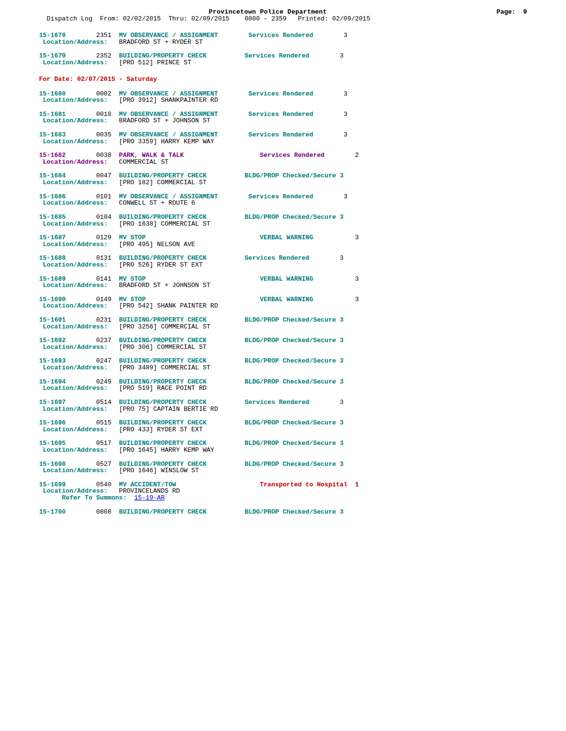Page: 9
Provincetown Police Department
Dispatch Log From: 02/02/2015 Thru: 02/09/2015 0000 - 2359 Printed: 02/09/2015
15-1678 2351 MV OBSERVANCE / ASSIGNMENT Services Rendered 3
Location/Address: BRADFORD ST + RYDER ST
15-1679 2352 BUILDING/PROPERTY CHECK Services Rendered 3
Location/Address: [PRO 512] PRINCE ST
For Date: 02/07/2015 - Saturday
15-1680 0002 MV OBSERVANCE / ASSIGNMENT Services Rendered 3
Location/Address: [PRO 3912] SHANKPAINTER RD
15-1681 0018 MV OBSERVANCE / ASSIGNMENT Services Rendered 3
Location/Address: BRADFORD ST + JOHNSON ST
15-1683 0035 MV OBSERVANCE / ASSIGNMENT Services Rendered 3
Location/Address: [PRO 3359] HARRY KEMP WAY
15-1682 0038 PARK, WALK & TALK Services Rendered 2
Location/Address: COMMERCIAL ST
15-1684 0047 BUILDING/PROPERTY CHECK BLDG/PROP Checked/Secure 3
Location/Address: [PRO 182] COMMERCIAL ST
15-1686 0101 MV OBSERVANCE / ASSIGNMENT Services Rendered 3
Location/Address: CONWELL ST + ROUTE 6
15-1685 0104 BUILDING/PROPERTY CHECK BLDG/PROP Checked/Secure 3
Location/Address: [PRO 1638] COMMERCIAL ST
15-1687 0129 MV STOP VERBAL WARNING 3
Location/Address: [PRO 495] NELSON AVE
15-1688 0131 BUILDING/PROPERTY CHECK Services Rendered 3
Location/Address: [PRO 526] RYDER ST EXT
15-1689 0141 MV STOP VERBAL WARNING 3
Location/Address: BRADFORD ST + JOHNSON ST
15-1690 0149 MV STOP VERBAL WARNING 3
Location/Address: [PRO 542] SHANK PAINTER RD
15-1691 0231 BUILDING/PROPERTY CHECK BLDG/PROP Checked/Secure 3
Location/Address: [PRO 3256] COMMERCIAL ST
15-1692 0237 BUILDING/PROPERTY CHECK BLDG/PROP Checked/Secure 3
Location/Address: [PRO 306] COMMERCIAL ST
15-1693 0247 BUILDING/PROPERTY CHECK BLDG/PROP Checked/Secure 3
Location/Address: [PRO 3489] COMMERCIAL ST
15-1694 0249 BUILDING/PROPERTY CHECK BLDG/PROP Checked/Secure 3
Location/Address: [PRO 519] RACE POINT RD
15-1697 0514 BUILDING/PROPERTY CHECK Services Rendered 3
Location/Address: [PRO 75] CAPTAIN BERTIE RD
15-1696 0515 BUILDING/PROPERTY CHECK BLDG/PROP Checked/Secure 3
Location/Address: [PRO 433] RYDER ST EXT
15-1695 0517 BUILDING/PROPERTY CHECK BLDG/PROP Checked/Secure 3
Location/Address: [PRO 1645] HARRY KEMP WAY
15-1698 0527 BUILDING/PROPERTY CHECK BLDG/PROP Checked/Secure 3
Location/Address: [PRO 1646] WINSLOW ST
15-1699 0540 MV ACCIDENT/TOW Transported to Hospital 1
Location/Address: PROVINCELANDS RD
Refer To Summons: 15-19-AR
15-1700 0808 BUILDING/PROPERTY CHECK BLDG/PROP Checked/Secure 3